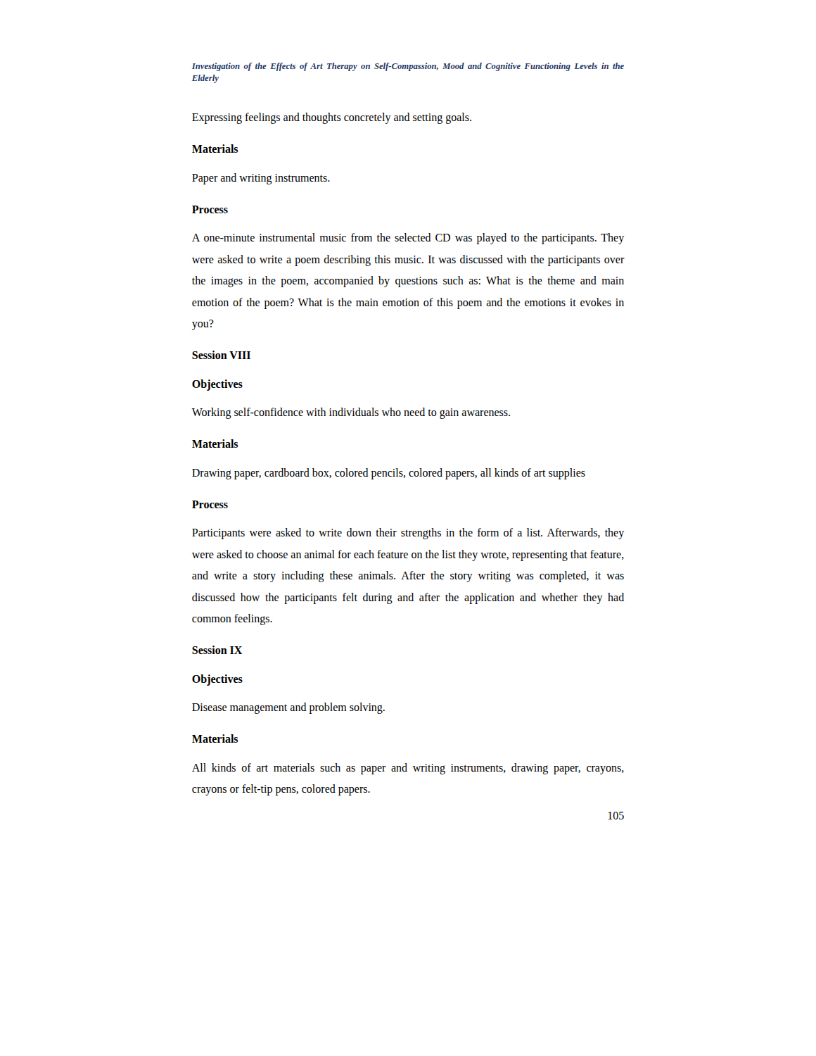Investigation of the Effects of Art Therapy on Self-Compassion, Mood and Cognitive Functioning Levels in the Elderly
Expressing feelings and thoughts concretely and setting goals.
Materials
Paper and writing instruments.
Process
A one-minute instrumental music from the selected CD was played to the participants. They were asked to write a poem describing this music. It was discussed with the participants over the images in the poem, accompanied by questions such as: What is the theme and main emotion of the poem? What is the main emotion of this poem and the emotions it evokes in you?
Session VIII
Objectives
Working self-confidence with individuals who need to gain awareness.
Materials
Drawing paper, cardboard box, colored pencils, colored papers, all kinds of art supplies
Process
Participants were asked to write down their strengths in the form of a list. Afterwards, they were asked to choose an animal for each feature on the list they wrote, representing that feature, and write a story including these animals. After the story writing was completed, it was discussed how the participants felt during and after the application and whether they had common feelings.
Session IX
Objectives
Disease management and problem solving.
Materials
All kinds of art materials such as paper and writing instruments, drawing paper, crayons, crayons or felt-tip pens, colored papers.
105